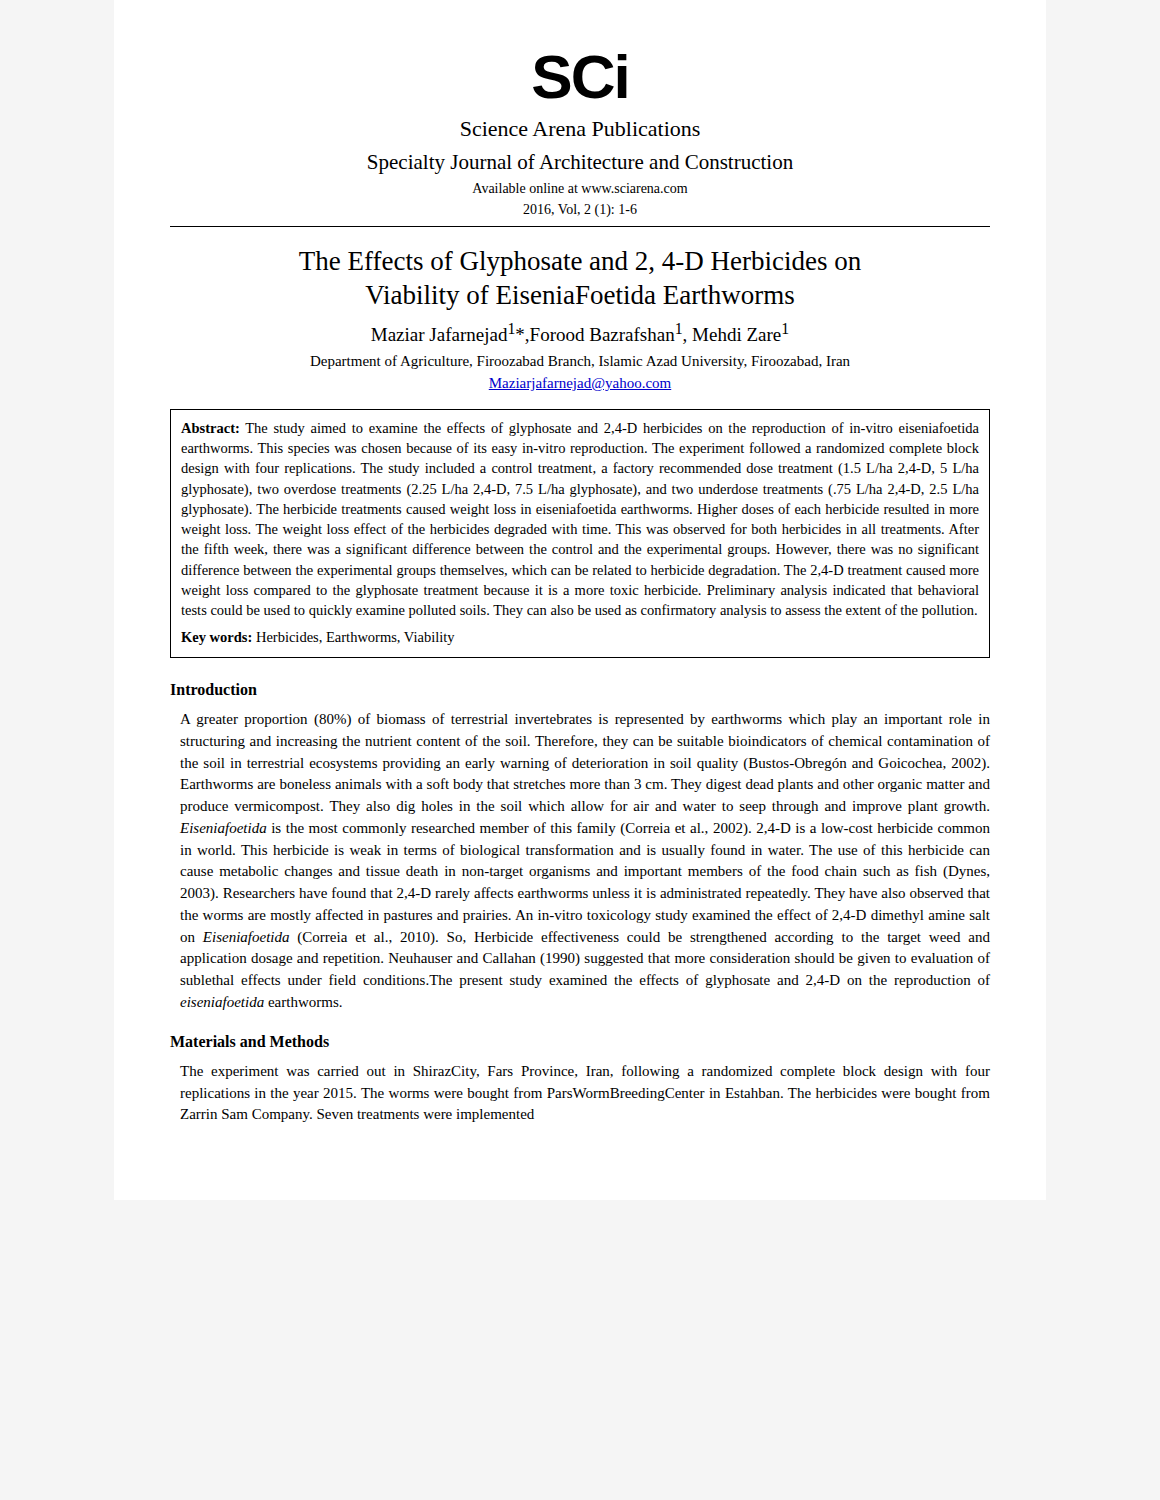SCi
Science Arena Publications
Specialty Journal of Architecture and Construction
Available online at www.sciarena.com
2016, Vol, 2 (1): 1-6
The Effects of Glyphosate and 2, 4-D Herbicides on
Viability of EiseniaFoetida Earthworms
Maziar Jafarnejad1*,Forood Bazrafshan1, Mehdi Zare1
Department of Agriculture, Firoozabad Branch, Islamic Azad University, Firoozabad, Iran
Maziarjafarnejad@yahoo.com
Abstract: The study aimed to examine the effects of glyphosate and 2,4-D herbicides on the reproduction of in-vitro eiseniafoetida earthworms. This species was chosen because of its easy in-vitro reproduction. The experiment followed a randomized complete block design with four replications. The study included a control treatment, a factory recommended dose treatment (1.5 L/ha 2,4-D, 5 L/ha glyphosate), two overdose treatments (2.25 L/ha 2,4-D, 7.5 L/ha glyphosate), and two underdose treatments (.75 L/ha 2,4-D, 2.5 L/ha glyphosate). The herbicide treatments caused weight loss in eiseniafoetida earthworms. Higher doses of each herbicide resulted in more weight loss. The weight loss effect of the herbicides degraded with time. This was observed for both herbicides in all treatments. After the fifth week, there was a significant difference between the control and the experimental groups. However, there was no significant difference between the experimental groups themselves, which can be related to herbicide degradation. The 2,4-D treatment caused more weight loss compared to the glyphosate treatment because it is a more toxic herbicide. Preliminary analysis indicated that behavioral tests could be used to quickly examine polluted soils. They can also be used as confirmatory analysis to assess the extent of the pollution.
Key words: Herbicides, Earthworms, Viability
Introduction
A greater proportion (80%) of biomass of terrestrial invertebrates is represented by earthworms which play an important role in structuring and increasing the nutrient content of the soil. Therefore, they can be suitable bioindicators of chemical contamination of the soil in terrestrial ecosystems providing an early warning of deterioration in soil quality (Bustos-Obregón and Goicochea, 2002). Earthworms are boneless animals with a soft body that stretches more than 3 cm. They digest dead plants and other organic matter and produce vermicompost. They also dig holes in the soil which allow for air and water to seep through and improve plant growth. Eiseniafoetida is the most commonly researched member of this family (Correia et al., 2002). 2,4-D is a low-cost herbicide common in world. This herbicide is weak in terms of biological transformation and is usually found in water. The use of this herbicide can cause metabolic changes and tissue death in non-target organisms and important members of the food chain such as fish (Dynes, 2003). Researchers have found that 2,4-D rarely affects earthworms unless it is administrated repeatedly. They have also observed that the worms are mostly affected in pastures and prairies. An in-vitro toxicology study examined the effect of 2,4-D dimethyl amine salt on Eiseniafoetida (Correia et al., 2010). So, Herbicide effectiveness could be strengthened according to the target weed and application dosage and repetition. Neuhauser and Callahan (1990) suggested that more consideration should be given to evaluation of sublethal effects under field conditions.The present study examined the effects of glyphosate and 2,4-D on the reproduction of eiseniafoetida earthworms.
Materials and Methods
The experiment was carried out in ShirazCity, Fars Province, Iran, following a randomized complete block design with four replications in the year 2015. The worms were bought from ParsWormBreedingCenter in Estahban. The herbicides were bought from Zarrin Sam Company. Seven treatments were implemented